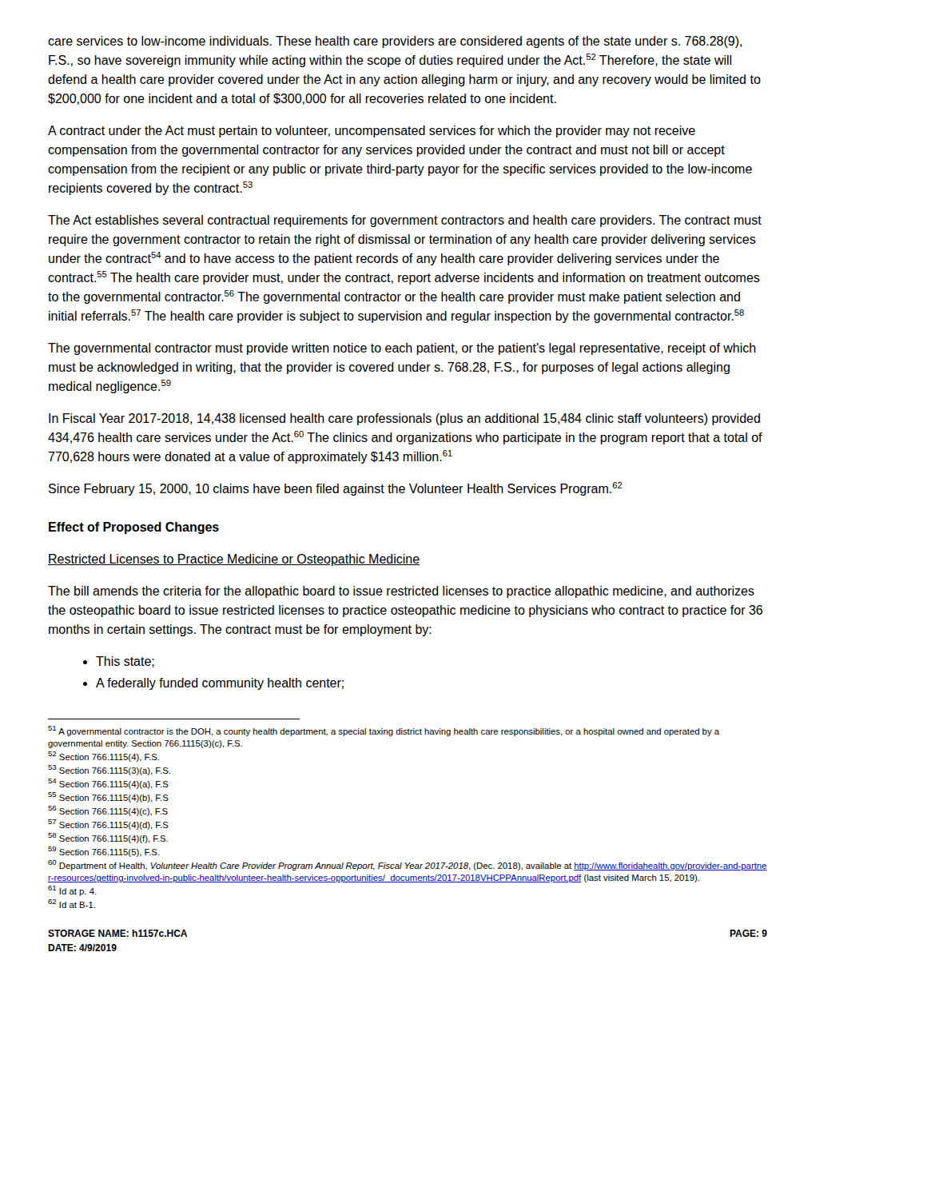care services to low-income individuals. These health care providers are considered agents of the state under s. 768.28(9), F.S., so have sovereign immunity while acting within the scope of duties required under the Act.52 Therefore, the state will defend a health care provider covered under the Act in any action alleging harm or injury, and any recovery would be limited to $200,000 for one incident and a total of $300,000 for all recoveries related to one incident.
A contract under the Act must pertain to volunteer, uncompensated services for which the provider may not receive compensation from the governmental contractor for any services provided under the contract and must not bill or accept compensation from the recipient or any public or private third-party payor for the specific services provided to the low-income recipients covered by the contract.53
The Act establishes several contractual requirements for government contractors and health care providers. The contract must require the government contractor to retain the right of dismissal or termination of any health care provider delivering services under the contract54 and to have access to the patient records of any health care provider delivering services under the contract.55 The health care provider must, under the contract, report adverse incidents and information on treatment outcomes to the governmental contractor.56 The governmental contractor or the health care provider must make patient selection and initial referrals.57 The health care provider is subject to supervision and regular inspection by the governmental contractor.58
The governmental contractor must provide written notice to each patient, or the patient's legal representative, receipt of which must be acknowledged in writing, that the provider is covered under s. 768.28, F.S., for purposes of legal actions alleging medical negligence.59
In Fiscal Year 2017-2018, 14,438 licensed health care professionals (plus an additional 15,484 clinic staff volunteers) provided 434,476 health care services under the Act.60 The clinics and organizations who participate in the program report that a total of 770,628 hours were donated at a value of approximately $143 million.61
Since February 15, 2000, 10 claims have been filed against the Volunteer Health Services Program.62
Effect of Proposed Changes
Restricted Licenses to Practice Medicine or Osteopathic Medicine
The bill amends the criteria for the allopathic board to issue restricted licenses to practice allopathic medicine, and authorizes the osteopathic board to issue restricted licenses to practice osteopathic medicine to physicians who contract to practice for 36 months in certain settings. The contract must be for employment by:
This state;
A federally funded community health center;
51 A governmental contractor is the DOH, a county health department, a special taxing district having health care responsibilities, or a hospital owned and operated by a governmental entity. Section 766.1115(3)(c), F.S.
52 Section 766.1115(4), F.S.
53 Section 766.1115(3)(a), F.S.
54 Section 766.1115(4)(a), F.S
55 Section 766.1115(4)(b), F.S
56 Section 766.1115(4)(c), F.S
57 Section 766.1115(4)(d), F.S
58 Section 766.1115(4)(f), F.S.
59 Section 766.1115(5), F.S.
60 Department of Health, Volunteer Health Care Provider Program Annual Report, Fiscal Year 2017-2018, (Dec. 2018), available at http://www.floridahealth.gov/provider-and-partner-resources/getting-involved-in-public-health/volunteer-health-services-opportunities/_documents/2017-2018VHCPPAnnualReport.pdf (last visited March 15, 2019).
61 Id at p. 4.
62 Id at B-1.
STORAGE NAME: h1157c.HCA
DATE: 4/9/2019
PAGE: 9